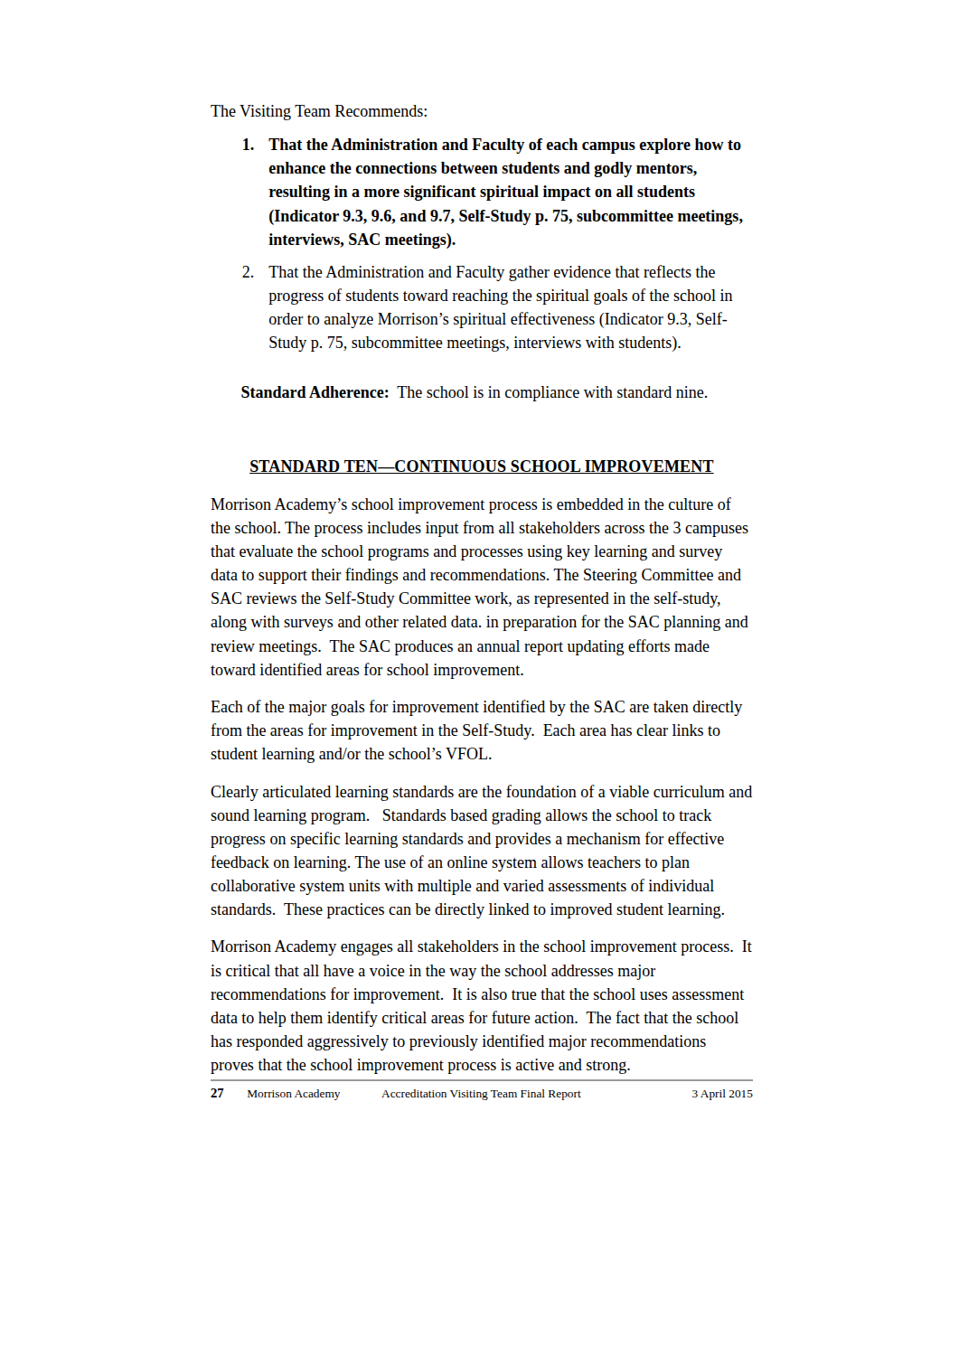The Visiting Team Recommends:
That the Administration and Faculty of each campus explore how to enhance the connections between students and godly mentors, resulting in a more significant spiritual impact on all students (Indicator 9.3, 9.6, and 9.7, Self-Study p. 75, subcommittee meetings, interviews, SAC meetings).
That the Administration and Faculty gather evidence that reflects the progress of students toward reaching the spiritual goals of the school in order to analyze Morrison’s spiritual effectiveness (Indicator 9.3, Self-Study p. 75, subcommittee meetings, interviews with students).
Standard Adherence: The school is in compliance with standard nine.
STANDARD TEN—CONTINUOUS SCHOOL IMPROVEMENT
Morrison Academy’s school improvement process is embedded in the culture of the school. The process includes input from all stakeholders across the 3 campuses that evaluate the school programs and processes using key learning and survey data to support their findings and recommendations. The Steering Committee and SAC reviews the Self-Study Committee work, as represented in the self-study, along with surveys and other related data. in preparation for the SAC planning and review meetings. The SAC produces an annual report updating efforts made toward identified areas for school improvement.
Each of the major goals for improvement identified by the SAC are taken directly from the areas for improvement in the Self-Study. Each area has clear links to student learning and/or the school’s VFOL.
Clearly articulated learning standards are the foundation of a viable curriculum and sound learning program. Standards based grading allows the school to track progress on specific learning standards and provides a mechanism for effective feedback on learning. The use of an online system allows teachers to plan collaborative system units with multiple and varied assessments of individual standards. These practices can be directly linked to improved student learning.
Morrison Academy engages all stakeholders in the school improvement process. It is critical that all have a voice in the way the school addresses major recommendations for improvement. It is also true that the school uses assessment data to help them identify critical areas for future action. The fact that the school has responded aggressively to previously identified major recommendations proves that the school improvement process is active and strong.
27 Morrison Academy Accreditation Visiting Team Final Report 3 April 2015